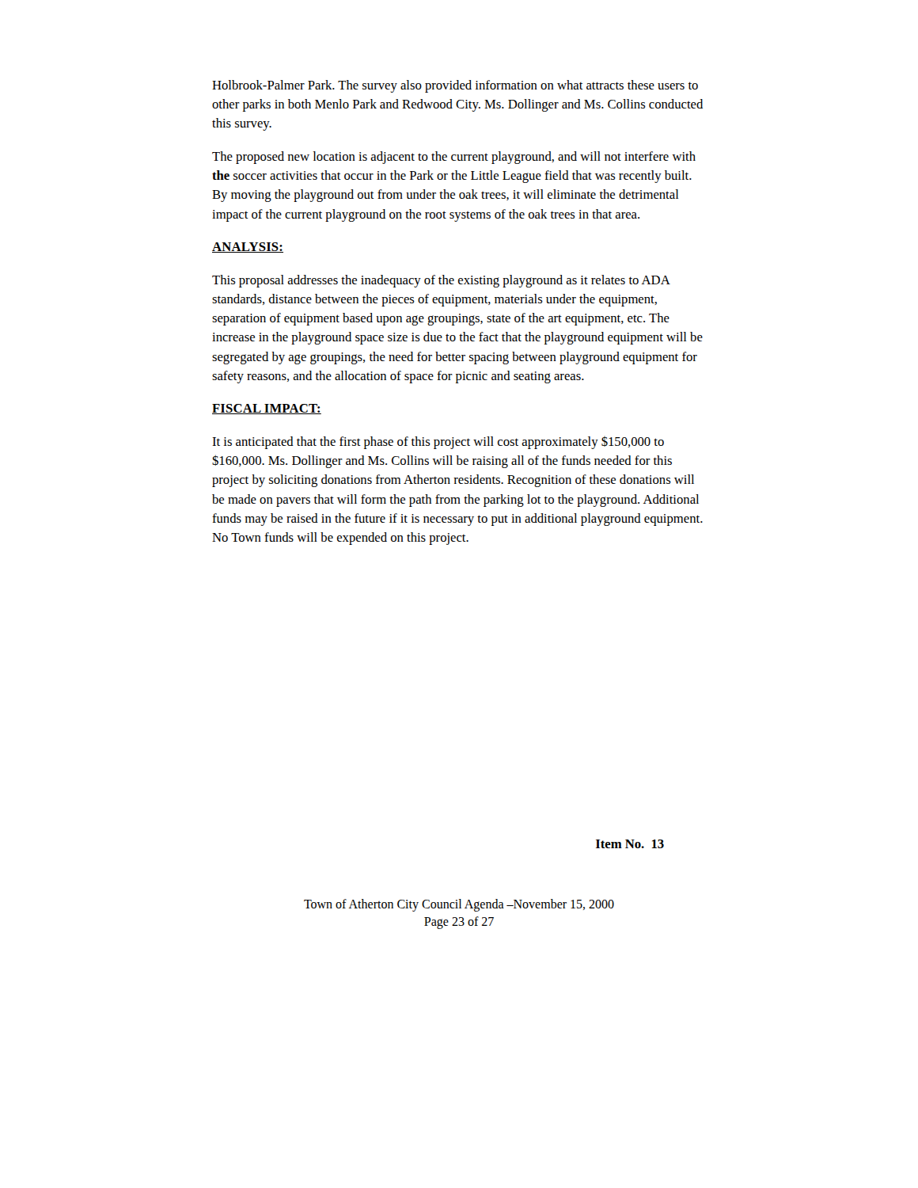Holbrook-Palmer Park. The survey also provided information on what attracts these users to other parks in both Menlo Park and Redwood City. Ms. Dollinger and Ms. Collins conducted this survey.
The proposed new location is adjacent to the current playground, and will not interfere with the soccer activities that occur in the Park or the Little League field that was recently built. By moving the playground out from under the oak trees, it will eliminate the detrimental impact of the current playground on the root systems of the oak trees in that area.
ANALYSIS:
This proposal addresses the inadequacy of the existing playground as it relates to ADA standards, distance between the pieces of equipment, materials under the equipment, separation of equipment based upon age groupings, state of the art equipment, etc. The increase in the playground space size is due to the fact that the playground equipment will be segregated by age groupings, the need for better spacing between playground equipment for safety reasons, and the allocation of space for picnic and seating areas.
FISCAL IMPACT:
It is anticipated that the first phase of this project will cost approximately $150,000 to $160,000. Ms. Dollinger and Ms. Collins will be raising all of the funds needed for this project by soliciting donations from Atherton residents. Recognition of these donations will be made on pavers that will form the path from the parking lot to the playground. Additional funds may be raised in the future if it is necessary to put in additional playground equipment. No Town funds will be expended on this project.
Item No. 13
Town of Atherton City Council Agenda –November 15, 2000
Page 23 of 27